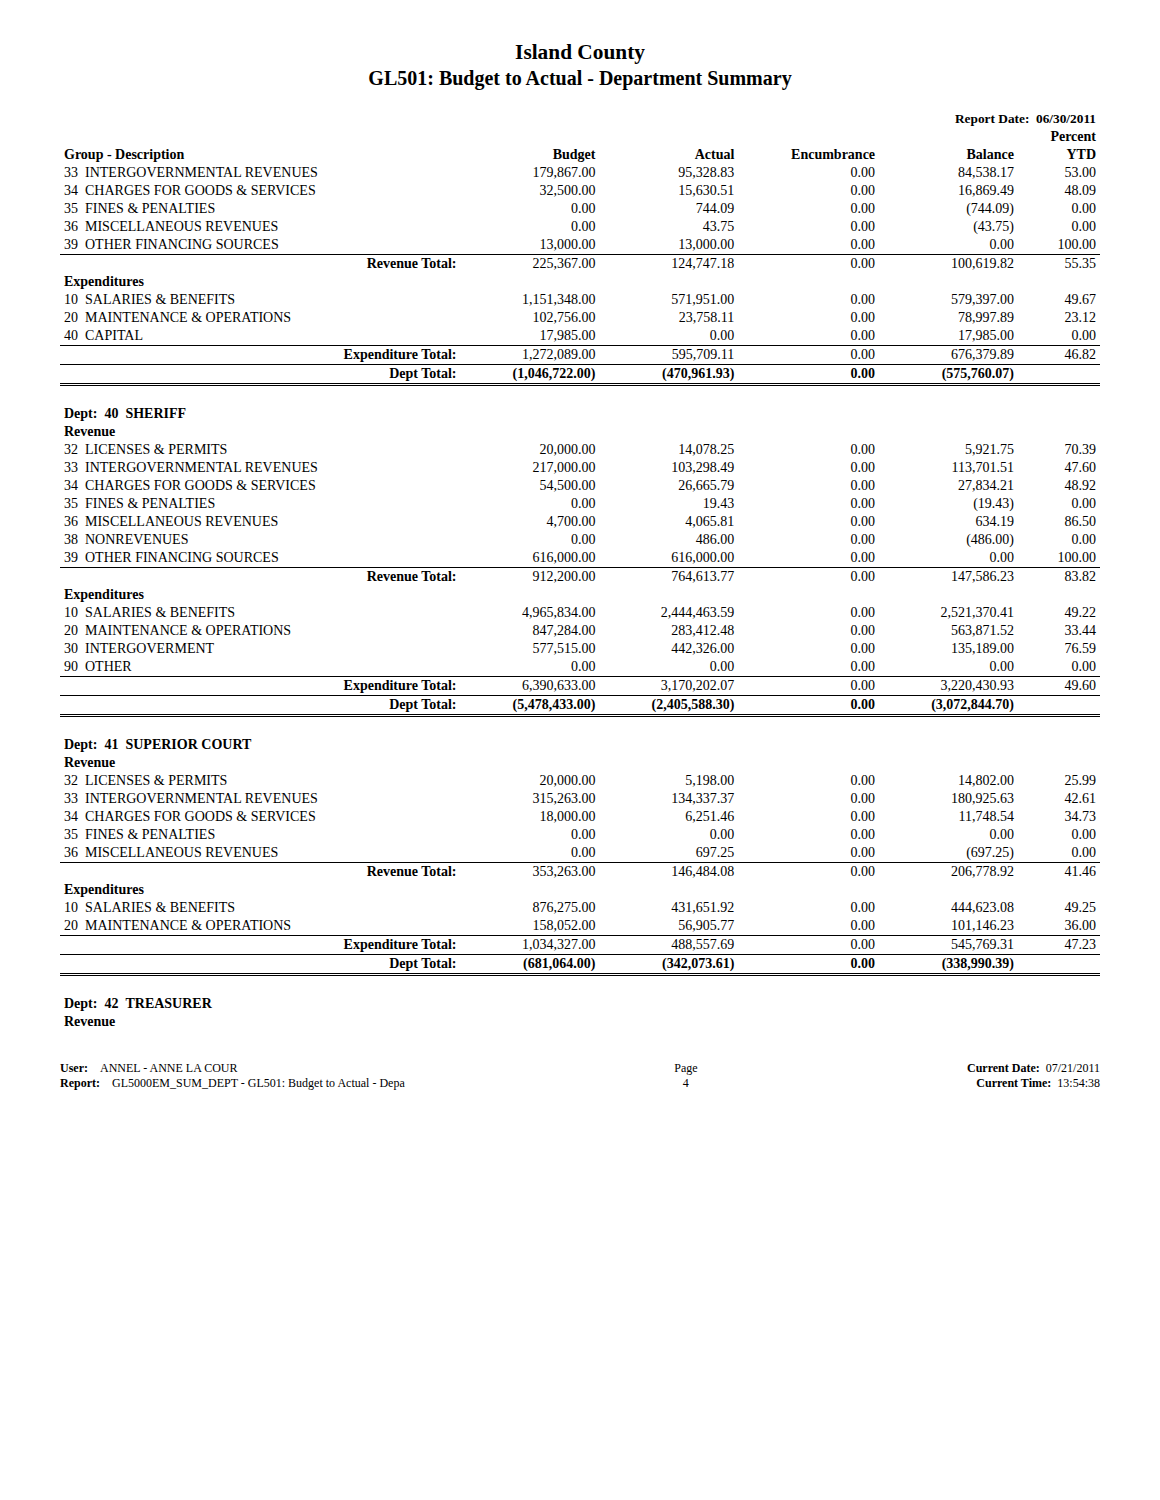Island County
GL501: Budget to Actual - Department Summary
| | Report Date: 06/30/2011 |
| | | | | | Percent |
| Group - Description | Budget | Actual | Encumbrance | Balance | YTD |
| 33 INTERGOVERNMENTAL REVENUES | 179,867.00 | 95,328.83 | 0.00 | 84,538.17 | 53.00 |
| 34 CHARGES FOR GOODS & SERVICES | 32,500.00 | 15,630.51 | 0.00 | 16,869.49 | 48.09 |
| 35 FINES & PENALTIES | 0.00 | 744.09 | 0.00 | (744.09) | 0.00 |
| 36 MISCELLANEOUS REVENUES | 0.00 | 43.75 | 0.00 | (43.75) | 0.00 |
| 39 OTHER FINANCING SOURCES | 13,000.00 | 13,000.00 | 0.00 | 0.00 | 100.00 |
| Revenue Total: | 225,367.00 | 124,747.18 | 0.00 | 100,619.82 | 55.35 |
| Expenditures |
| 10 SALARIES & BENEFITS | 1,151,348.00 | 571,951.00 | 0.00 | 579,397.00 | 49.67 |
| 20 MAINTENANCE & OPERATIONS | 102,756.00 | 23,758.11 | 0.00 | 78,997.89 | 23.12 |
| 40 CAPITAL | 17,985.00 | 0.00 | 0.00 | 17,985.00 | 0.00 |
| Expenditure Total: | 1,272,089.00 | 595,709.11 | 0.00 | 676,379.89 | 46.82 |
| Dept Total: | (1,046,722.00) | (470,961.93) | 0.00 | (575,760.07) | |
| Dept: 40 SHERIFF |
| Revenue |
| 32 LICENSES & PERMITS | 20,000.00 | 14,078.25 | 0.00 | 5,921.75 | 70.39 |
| 33 INTERGOVERNMENTAL REVENUES | 217,000.00 | 103,298.49 | 0.00 | 113,701.51 | 47.60 |
| 34 CHARGES FOR GOODS & SERVICES | 54,500.00 | 26,665.79 | 0.00 | 27,834.21 | 48.92 |
| 35 FINES & PENALTIES | 0.00 | 19.43 | 0.00 | (19.43) | 0.00 |
| 36 MISCELLANEOUS REVENUES | 4,700.00 | 4,065.81 | 0.00 | 634.19 | 86.50 |
| 38 NONREVENUES | 0.00 | 486.00 | 0.00 | (486.00) | 0.00 |
| 39 OTHER FINANCING SOURCES | 616,000.00 | 616,000.00 | 0.00 | 0.00 | 100.00 |
| Revenue Total: | 912,200.00 | 764,613.77 | 0.00 | 147,586.23 | 83.82 |
| Expenditures |
| 10 SALARIES & BENEFITS | 4,965,834.00 | 2,444,463.59 | 0.00 | 2,521,370.41 | 49.22 |
| 20 MAINTENANCE & OPERATIONS | 847,284.00 | 283,412.48 | 0.00 | 563,871.52 | 33.44 |
| 30 INTERGOVERMENT | 577,515.00 | 442,326.00 | 0.00 | 135,189.00 | 76.59 |
| 90 OTHER | 0.00 | 0.00 | 0.00 | 0.00 | 0.00 |
| Expenditure Total: | 6,390,633.00 | 3,170,202.07 | 0.00 | 3,220,430.93 | 49.60 |
| Dept Total: | (5,478,433.00) | (2,405,588.30) | 0.00 | (3,072,844.70) | |
| Dept: 41 SUPERIOR COURT |
| Revenue |
| 32 LICENSES & PERMITS | 20,000.00 | 5,198.00 | 0.00 | 14,802.00 | 25.99 |
| 33 INTERGOVERNMENTAL REVENUES | 315,263.00 | 134,337.37 | 0.00 | 180,925.63 | 42.61 |
| 34 CHARGES FOR GOODS & SERVICES | 18,000.00 | 6,251.46 | 0.00 | 11,748.54 | 34.73 |
| 35 FINES & PENALTIES | 0.00 | 0.00 | 0.00 | 0.00 | 0.00 |
| 36 MISCELLANEOUS REVENUES | 0.00 | 697.25 | 0.00 | (697.25) | 0.00 |
| Revenue Total: | 353,263.00 | 146,484.08 | 0.00 | 206,778.92 | 41.46 |
| Expenditures |
| 10 SALARIES & BENEFITS | 876,275.00 | 431,651.92 | 0.00 | 444,623.08 | 49.25 |
| 20 MAINTENANCE & OPERATIONS | 158,052.00 | 56,905.77 | 0.00 | 101,146.23 | 36.00 |
| Expenditure Total: | 1,034,327.00 | 488,557.69 | 0.00 | 545,769.31 | 47.23 |
| Dept Total: | (681,064.00) | (342,073.61) | 0.00 | (338,990.39) | |
| Dept: 42 TREASURER |
| Revenue |
User: ANNEL - ANNE LA COUR
Report: GL5000EM_SUM_DEPT - GL501: Budget to Actual - Depa
Page
4
Current Date: 07/21/2011
Current Time: 13:54:38